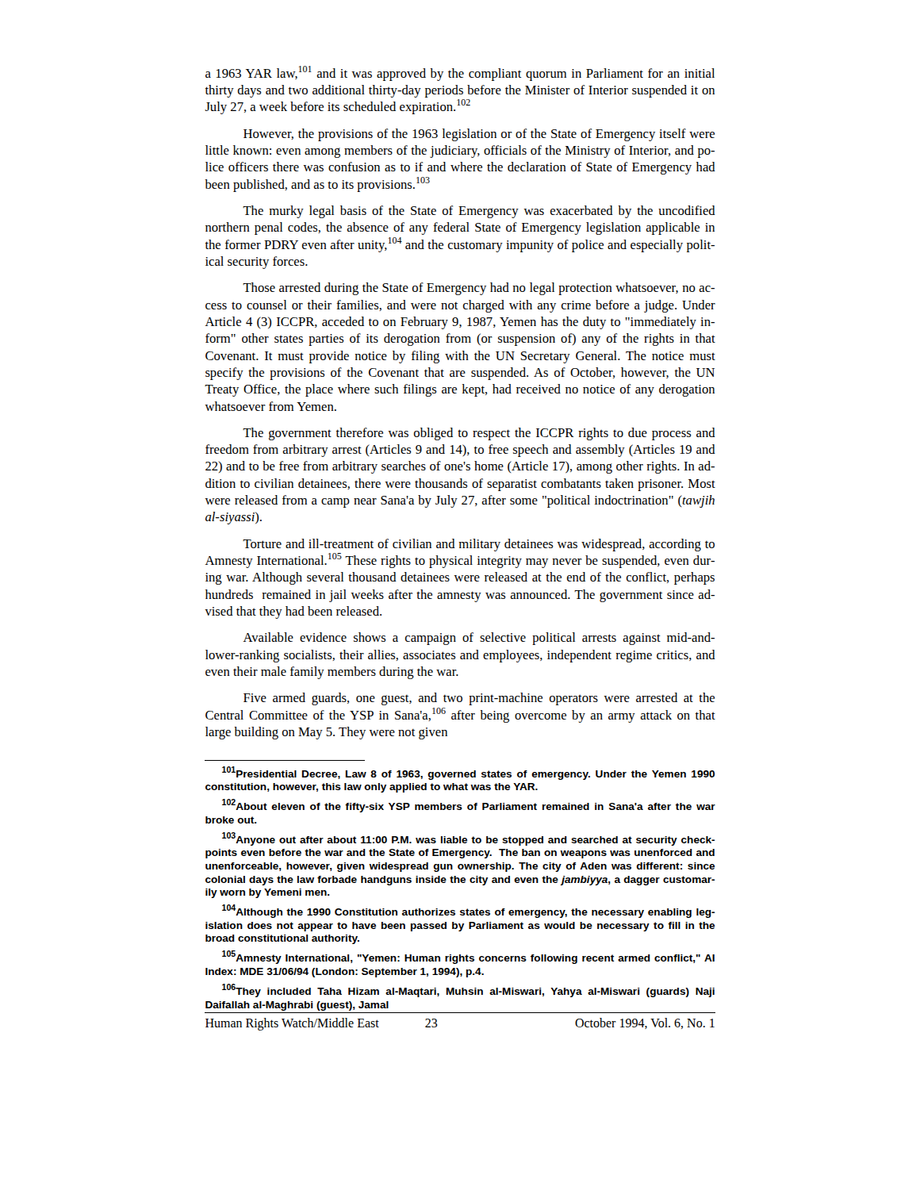a 1963 YAR law,101 and it was approved by the compliant quorum in Parliament for an initial thirty days and two additional thirty-day periods before the Minister of Interior suspended it on July 27, a week before its scheduled expiration.102
However, the provisions of the 1963 legislation or of the State of Emergency itself were little known: even among members of the judiciary, officials of the Ministry of Interior, and police officers there was confusion as to if and where the declaration of State of Emergency had been published, and as to its provisions.103
The murky legal basis of the State of Emergency was exacerbated by the uncodified northern penal codes, the absence of any federal State of Emergency legislation applicable in the former PDRY even after unity,104 and the customary impunity of police and especially political security forces.
Those arrested during the State of Emergency had no legal protection whatsoever, no access to counsel or their families, and were not charged with any crime before a judge. Under Article 4 (3) ICCPR, acceded to on February 9, 1987, Yemen has the duty to "immediately inform" other states parties of its derogation from (or suspension of) any of the rights in that Covenant. It must provide notice by filing with the UN Secretary General. The notice must specify the provisions of the Covenant that are suspended. As of October, however, the UN Treaty Office, the place where such filings are kept, had received no notice of any derogation whatsoever from Yemen.
The government therefore was obliged to respect the ICCPR rights to due process and freedom from arbitrary arrest (Articles 9 and 14), to free speech and assembly (Articles 19 and 22) and to be free from arbitrary searches of one's home (Article 17), among other rights. In addition to civilian detainees, there were thousands of separatist combatants taken prisoner. Most were released from a camp near Sana'a by July 27, after some "political indoctrination" (tawjih al-siyassi).
Torture and ill-treatment of civilian and military detainees was widespread, according to Amnesty International.105 These rights to physical integrity may never be suspended, even during war. Although several thousand detainees were released at the end of the conflict, perhaps hundreds remained in jail weeks after the amnesty was announced. The government since advised that they had been released.
Available evidence shows a campaign of selective political arrests against mid-and-lower-ranking socialists, their allies, associates and employees, independent regime critics, and even their male family members during the war.
Five armed guards, one guest, and two print-machine operators were arrested at the Central Committee of the YSP in Sana'a,106 after being overcome by an army attack on that large building on May 5. They were not given
101Presidential Decree, Law 8 of 1963, governed states of emergency. Under the Yemen 1990 constitution, however, this law only applied to what was the YAR.
102About eleven of the fifty-six YSP members of Parliament remained in Sana'a after the war broke out.
103Anyone out after about 11:00 P.M. was liable to be stopped and searched at security checkpoints even before the war and the State of Emergency. The ban on weapons was unenforced and unenforceable, however, given widespread gun ownership. The city of Aden was different: since colonial days the law forbade handguns inside the city and even the jambiyya, a dagger customarily worn by Yemeni men.
104Although the 1990 Constitution authorizes states of emergency, the necessary enabling legislation does not appear to have been passed by Parliament as would be necessary to fill in the broad constitutional authority.
105Amnesty International, "Yemen: Human rights concerns following recent armed conflict," AI Index: MDE 31/06/94 (London: September 1, 1994), p.4.
106They included Taha Hizam al-Maqtari, Muhsin al-Miswari, Yahya al-Miswari (guards) Naji Daifallah al-Maghrabi (guest), Jamal
Human Rights Watch/Middle East
23
October 1994, Vol. 6, No. 1